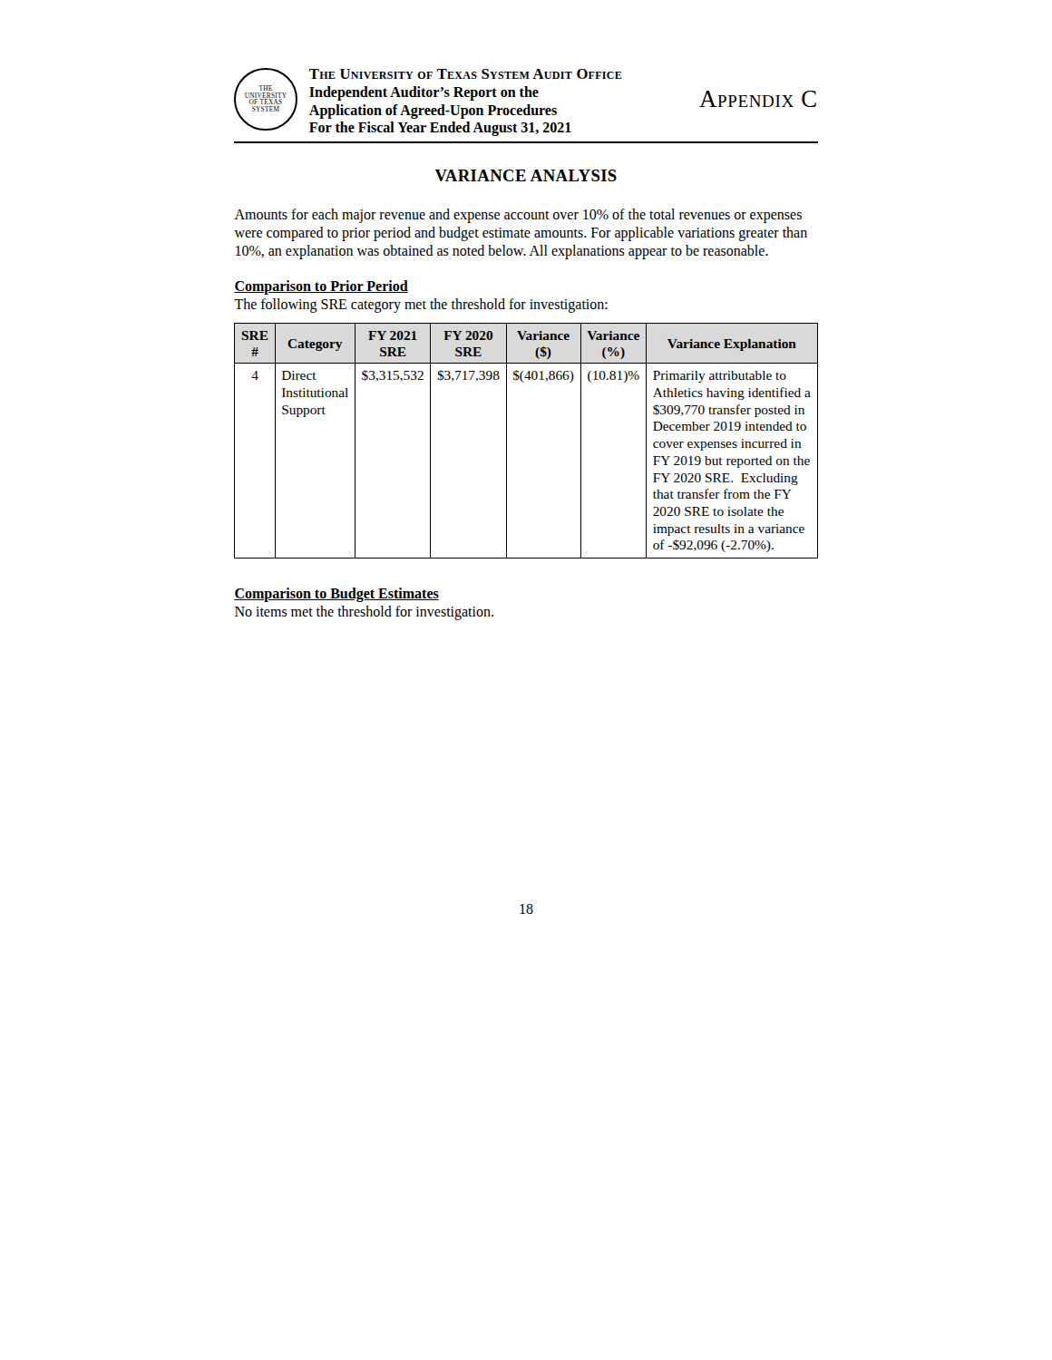THE
UNIVERSITY
OF TEXAS
SYSTEM
The University of Texas System Audit Office
Independent Auditor’s Report on the
Application of Agreed-Upon Procedures
For the Fiscal Year Ended August 31, 2021
Appendix C
VARIANCE ANALYSIS
Amounts for each major revenue and expense account over 10% of the total revenues or expenses were compared to prior period and budget estimate amounts. For applicable variations greater than 10%, an explanation was obtained as noted below. All explanations appear to be reasonable.
Comparison to Prior Period
The following SRE category met the threshold for investigation:
| SRE # | Category | FY 2021 SRE | FY 2020 SRE | Variance ($) | Variance (%) | Variance Explanation |
| --- | --- | --- | --- | --- | --- | --- |
| 4 | Direct Institutional Support | $3,315,532 | $3,717,398 | $(401,866) | (10.81)% | Primarily attributable to Athletics having identified a $309,770 transfer posted in December 2019 intended to cover expenses incurred in FY 2019 but reported on the FY 2020 SRE. Excluding that transfer from the FY 2020 SRE to isolate the impact results in a variance of -$92,096 (-2.70%). |
Comparison to Budget Estimates
No items met the threshold for investigation.
18